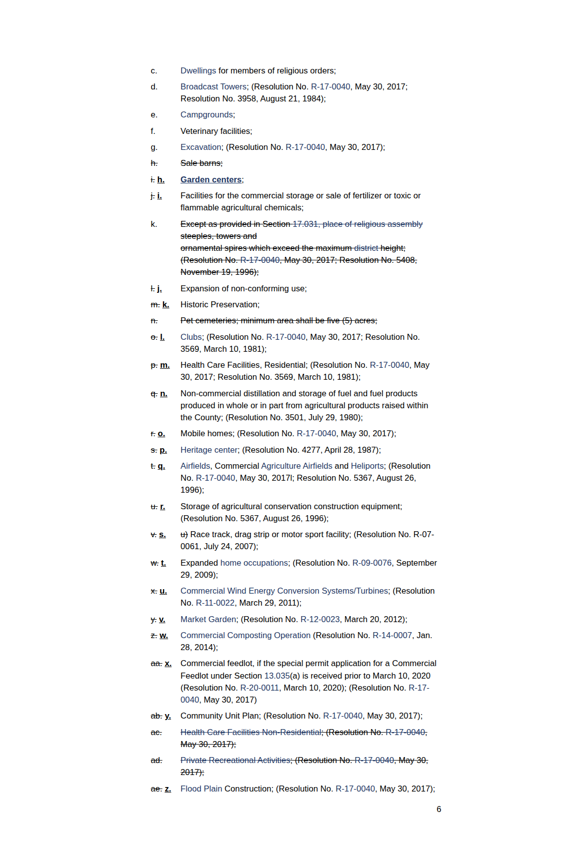c. Dwellings for members of religious orders;
d. Broadcast Towers; (Resolution No. R-17-0040, May 30, 2017; Resolution No. 3958, August 21, 1984);
e. Campgrounds;
f. Veterinary facilities;
g. Excavation; (Resolution No. R-17-0040, May 30, 2017);
h. Sale barns;
i. h. Garden centers;
j. i. Facilities for the commercial storage or sale of fertilizer or toxic or flammable agricultural chemicals;
k. Except as provided in Section 17.031, place of religious assembly steeples, towers and ornamental spires which exceed the maximum district height; (Resolution No. R-17-0040, May 30, 2017; Resolution No. 5408, November 19, 1996);
l. j. Expansion of non-conforming use;
m. k. Historic Preservation;
n. Pet cemeteries; minimum area shall be five (5) acres;
o. l. Clubs; (Resolution No. R-17-0040, May 30, 2017; Resolution No. 3569, March 10, 1981);
p. m. Health Care Facilities, Residential; (Resolution No. R-17-0040, May 30, 2017; Resolution No. 3569, March 10, 1981);
q. n. Non-commercial distillation and storage of fuel and fuel products produced in whole or in part from agricultural products raised within the County; (Resolution No. 3501, July 29, 1980);
r. o. Mobile homes; (Resolution No. R-17-0040, May 30, 2017);
s. p. Heritage center; (Resolution No. 4277, April 28, 1987);
t. q. Airfields, Commercial Agriculture Airfields and Heliports; (Resolution No. R-17-0040, May 30, 2017l; Resolution No. 5367, August 26, 1996);
u. r. Storage of agricultural conservation construction equipment; (Resolution No. 5367, August 26, 1996);
v. s. u) Race track, drag strip or motor sport facility; (Resolution No. R-07-0061, July 24, 2007);
w. t. Expanded home occupations; (Resolution No. R-09-0076, September 29, 2009);
x. u. Commercial Wind Energy Conversion Systems/Turbines; (Resolution No. R-11-0022, March 29, 2011);
y. v. Market Garden; (Resolution No. R-12-0023, March 20, 2012);
z. w. Commercial Composting Operation (Resolution No. R-14-0007, Jan. 28, 2014);
aa. x. Commercial feedlot, if the special permit application for a Commercial Feedlot under Section 13.035(a) is received prior to March 10, 2020 (Resolution No. R-20-0011, March 10, 2020); (Resolution No. R-17-0040, May 30, 2017)
ab. y. Community Unit Plan; (Resolution No. R-17-0040, May 30, 2017);
ac. Health Care Facilities Non-Residential; (Resolution No. R-17-0040, May 30, 2017);
ad. Private Recreational Activities; (Resolution No. R-17-0040, May 30, 2017);
ae. z. Flood Plain Construction; (Resolution No. R-17-0040, May 30, 2017);
6